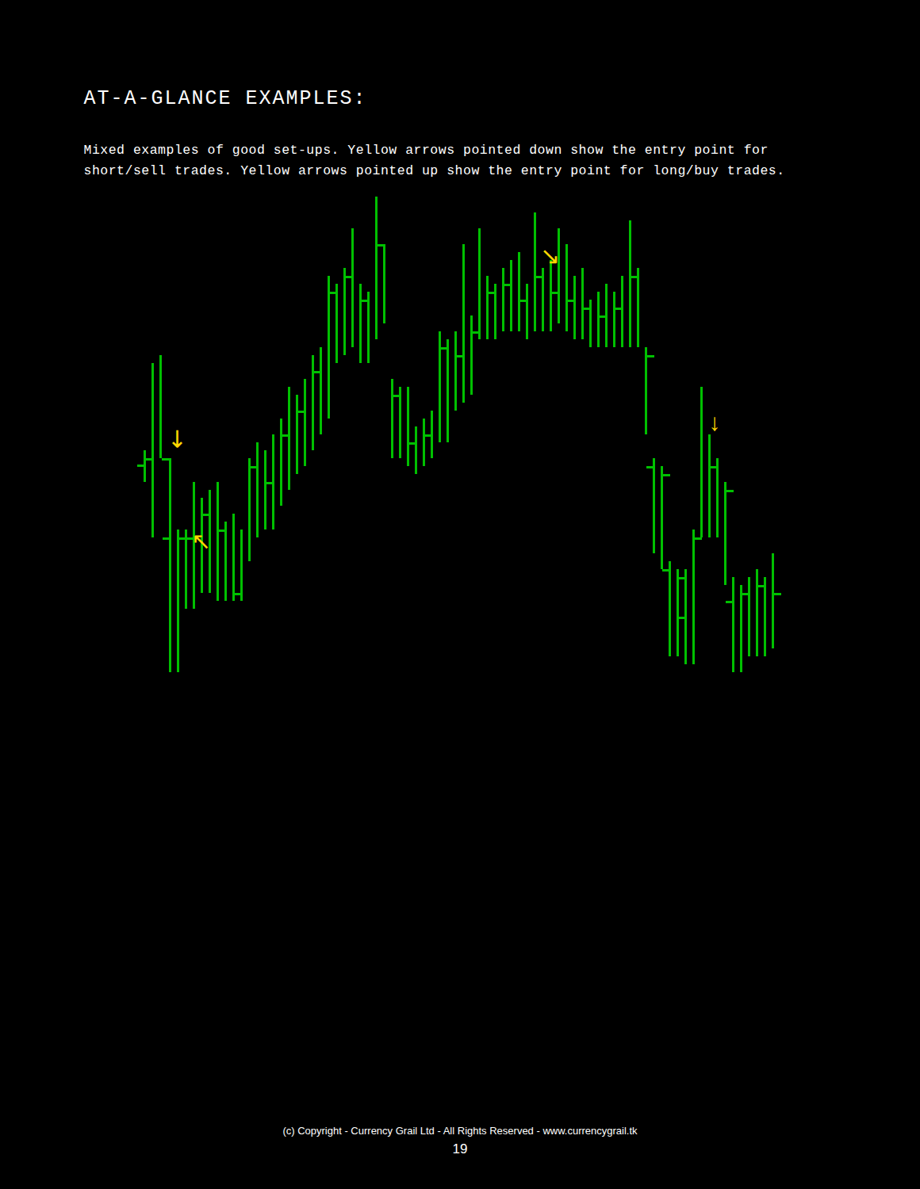AT-A-GLANCE EXAMPLES:
Mixed examples of good set-ups. Yellow arrows pointed down show the entry point for short/sell trades. Yellow arrows pointed up show the entry point for long/buy trades.
↘
↖
↘
↓
(c) Copyright - Currency Grail Ltd - All Rights Reserved - www.currencygrail.tk 19